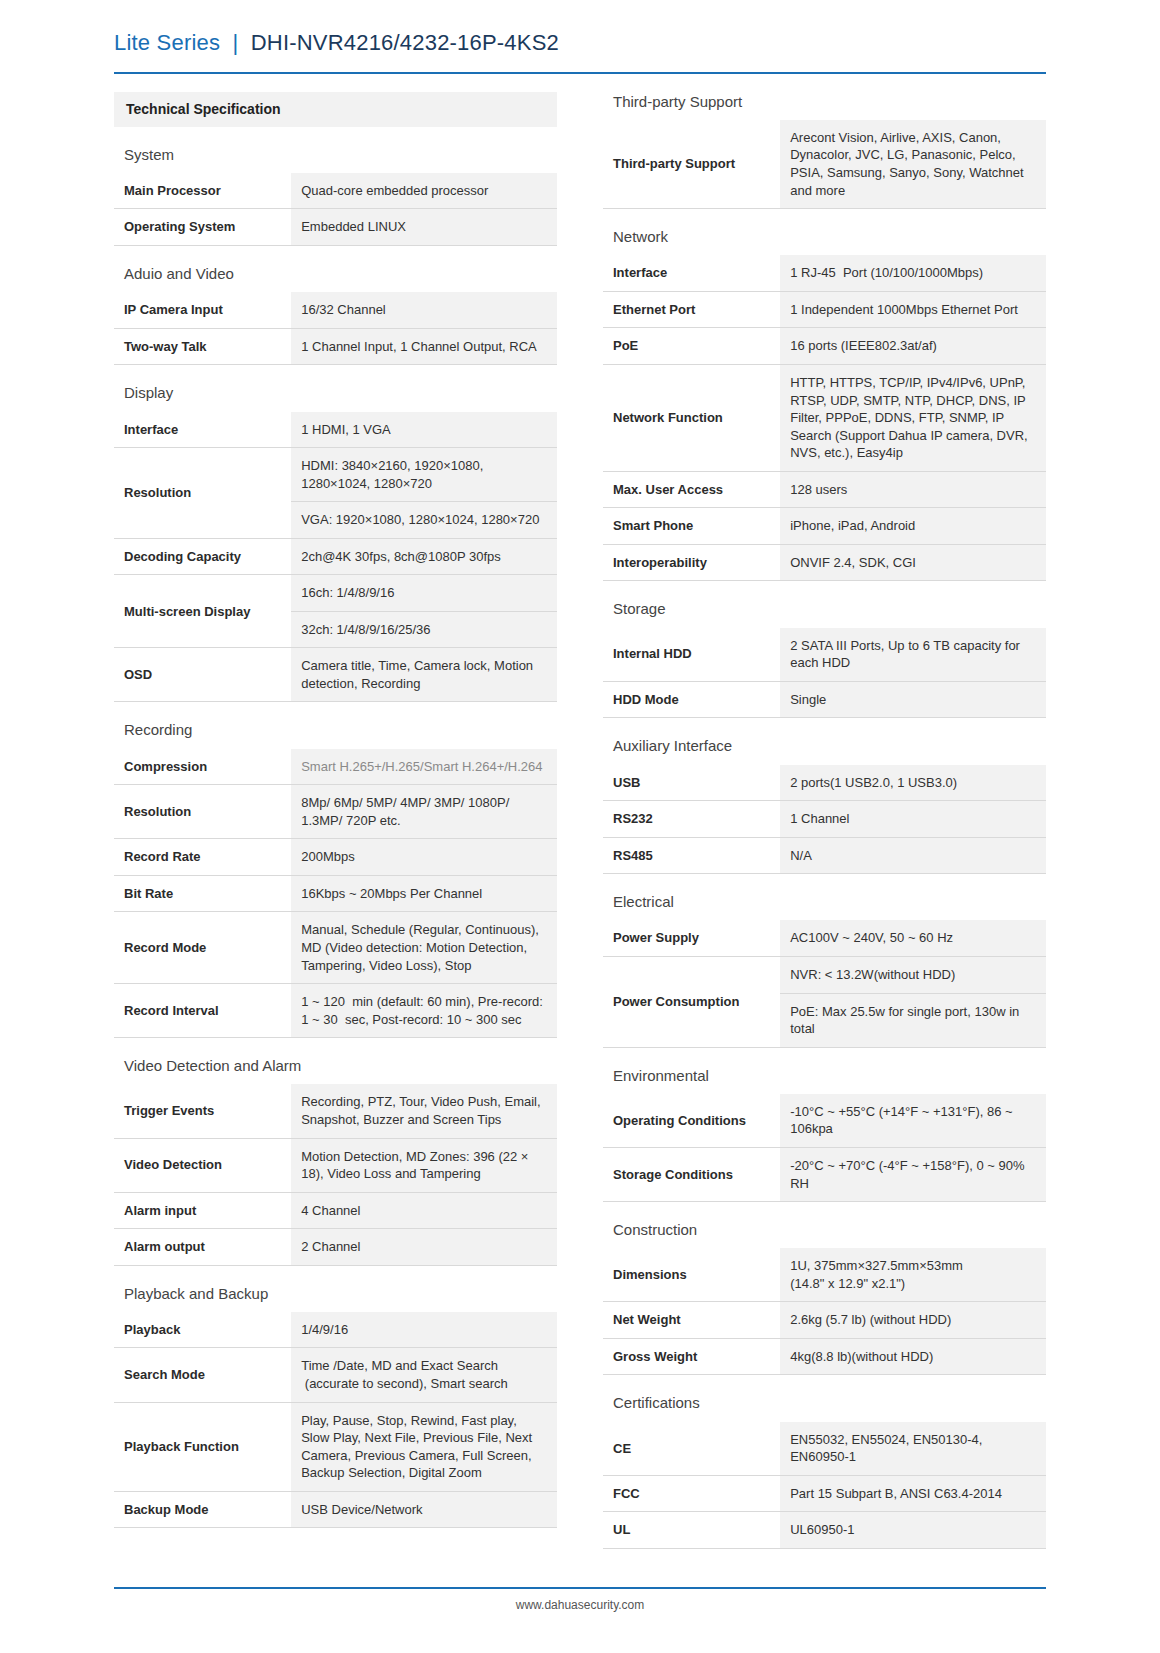Lite Series | DHI-NVR4216/4232-16P-4KS2
Technical Specification
System
| Main Processor | Quad-core embedded processor |
| Operating System | Embedded LINUX |
Aduio and Video
| IP Camera Input | 16/32 Channel |
| Two-way Talk | 1 Channel Input, 1 Channel Output, RCA |
Display
| Interface | 1 HDMI, 1 VGA |
| Resolution | HDMI: 3840×2160, 1920×1080, 1280×1024, 1280×720 |
| VGA: 1920×1080, 1280×1024, 1280×720 |
| Decoding Capacity | 2ch@4K 30fps, 8ch@1080P 30fps |
| Multi-screen Display | 16ch: 1/4/8/9/16 |
| 32ch: 1/4/8/9/16/25/36 |
| OSD | Camera title, Time, Camera lock, Motion detection, Recording |
Recording
| Compression | Smart H.265+/H.265/Smart H.264+/H.264 |
| Resolution | 8Mp/ 6Mp/ 5MP/ 4MP/ 3MP/ 1080P/ 1.3MP/ 720P etc. |
| Record Rate | 200Mbps |
| Bit Rate | 16Kbps ~ 20Mbps Per Channel |
| Record Mode | Manual, Schedule (Regular, Continuous), MD (Video detection: Motion Detection, Tampering, Video Loss), Stop |
| Record Interval | 1 ~ 120 min (default: 60 min), Pre-record: 1 ~ 30 sec, Post-record: 10 ~ 300 sec |
Video Detection and Alarm
| Trigger Events | Recording, PTZ, Tour, Video Push, Email, Snapshot, Buzzer and Screen Tips |
| Video Detection | Motion Detection, MD Zones: 396 (22 × 18), Video Loss and Tampering |
| Alarm input | 4 Channel |
| Alarm output | 2 Channel |
Playback and Backup
| Playback | 1/4/9/16 |
| Search Mode | Time /Date, MD and Exact Search (accurate to second), Smart search |
| Playback Function | Play, Pause, Stop, Rewind, Fast play, Slow Play, Next File, Previous File, Next Camera, Previous Camera, Full Screen, Backup Selection, Digital Zoom |
| Backup Mode | USB Device/Network |
Third-party Support
| Third-party Support | Arecont Vision, Airlive, AXIS, Canon, Dynacolor, JVC, LG, Panasonic, Pelco, PSIA, Samsung, Sanyo, Sony, Watchnet and more |
Network
| Interface | 1 RJ-45 Port (10/100/1000Mbps) |
| Ethernet Port | 1 Independent 1000Mbps Ethernet Port |
| PoE | 16 ports (IEEE802.3at/af) |
| Network Function | HTTP, HTTPS, TCP/IP, IPv4/IPv6, UPnP, RTSP, UDP, SMTP, NTP, DHCP, DNS, IP Filter, PPPoE, DDNS, FTP, SNMP, IP Search (Support Dahua IP camera, DVR, NVS, etc.), Easy4ip |
| Max. User Access | 128 users |
| Smart Phone | iPhone, iPad, Android |
| Interoperability | ONVIF 2.4, SDK, CGI |
Storage
| Internal HDD | 2 SATA III Ports, Up to 6 TB capacity for each HDD |
| HDD Mode | Single |
Auxiliary Interface
| USB | 2 ports(1 USB2.0, 1 USB3.0) |
| RS232 | 1 Channel |
| RS485 | N/A |
Electrical
| Power Supply | AC100V ~ 240V, 50 ~ 60 Hz |
| Power Consumption | NVR: < 13.2W(without HDD) |
| PoE: Max 25.5w for single port, 130w in total |
Environmental
| Operating Conditions | -10°C ~ +55°C (+14°F ~ +131°F), 86 ~ 106kpa |
| Storage Conditions | -20°C ~ +70°C (-4°F ~ +158°F), 0 ~ 90% RH |
Construction
| Dimensions | 1U, 375mm×327.5mm×53mm (14.8" x 12.9" x2.1") |
| Net Weight | 2.6kg (5.7 lb) (without HDD) |
| Gross Weight | 4kg(8.8 lb)(without HDD) |
Certifications
| CE | EN55032, EN55024, EN50130-4, EN60950-1 |
| FCC | Part 15 Subpart B, ANSI C63.4-2014 |
| UL | UL60950-1 |
www.dahuasecurity.com